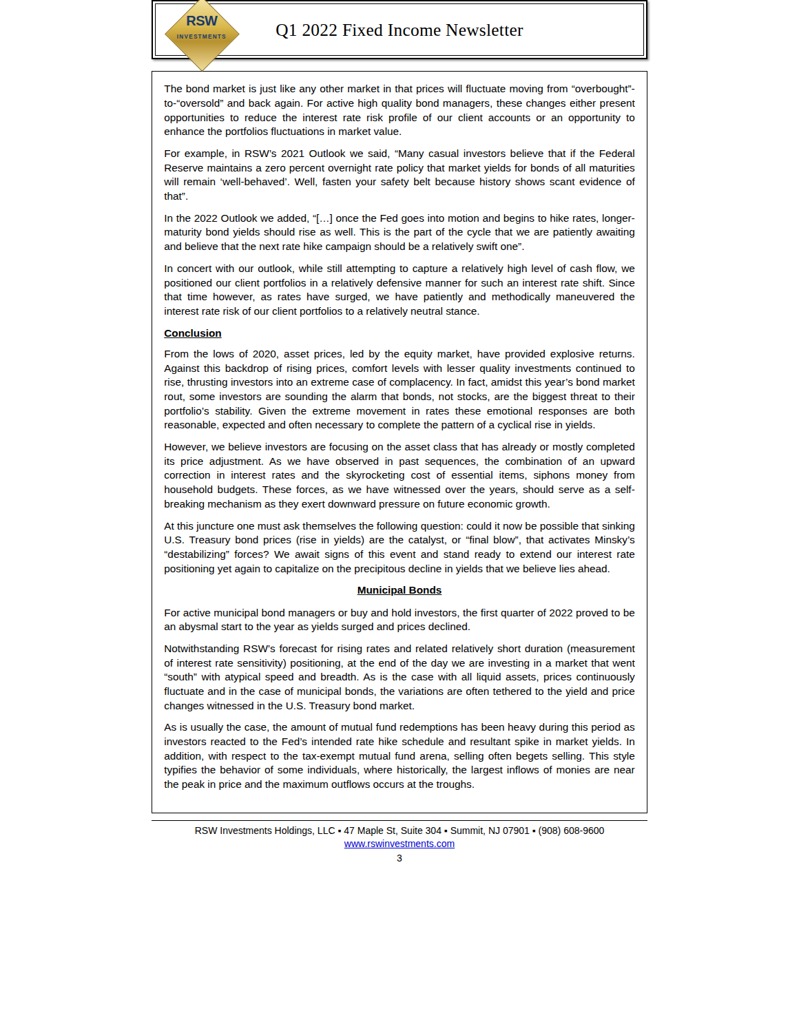Q1 2022 Fixed Income Newsletter
RSW
INVESTMENTS
The bond market is just like any other market in that prices will fluctuate moving from “overbought”-to-“oversold” and back again. For active high quality bond managers, these changes either present opportunities to reduce the interest rate risk profile of our client accounts or an opportunity to enhance the portfolios fluctuations in market value.
For example, in RSW’s 2021 Outlook we said, “Many casual investors believe that if the Federal Reserve maintains a zero percent overnight rate policy that market yields for bonds of all maturities will remain ‘well-behaved’. Well, fasten your safety belt because history shows scant evidence of that”.
In the 2022 Outlook we added, “[…] once the Fed goes into motion and begins to hike rates, longer-maturity bond yields should rise as well. This is the part of the cycle that we are patiently awaiting and believe that the next rate hike campaign should be a relatively swift one”.
In concert with our outlook, while still attempting to capture a relatively high level of cash flow, we positioned our client portfolios in a relatively defensive manner for such an interest rate shift. Since that time however, as rates have surged, we have patiently and methodically maneuvered the interest rate risk of our client portfolios to a relatively neutral stance.
Conclusion
From the lows of 2020, asset prices, led by the equity market, have provided explosive returns. Against this backdrop of rising prices, comfort levels with lesser quality investments continued to rise, thrusting investors into an extreme case of complacency. In fact, amidst this year’s bond market rout, some investors are sounding the alarm that bonds, not stocks, are the biggest threat to their portfolio’s stability. Given the extreme movement in rates these emotional responses are both reasonable, expected and often necessary to complete the pattern of a cyclical rise in yields.
However, we believe investors are focusing on the asset class that has already or mostly completed its price adjustment. As we have observed in past sequences, the combination of an upward correction in interest rates and the skyrocketing cost of essential items, siphons money from household budgets. These forces, as we have witnessed over the years, should serve as a self-breaking mechanism as they exert downward pressure on future economic growth.
At this juncture one must ask themselves the following question: could it now be possible that sinking U.S. Treasury bond prices (rise in yields) are the catalyst, or “final blow”, that activates Minsky’s “destabilizing” forces? We await signs of this event and stand ready to extend our interest rate positioning yet again to capitalize on the precipitous decline in yields that we believe lies ahead.
Municipal Bonds
For active municipal bond managers or buy and hold investors, the first quarter of 2022 proved to be an abysmal start to the year as yields surged and prices declined.
Notwithstanding RSW’s forecast for rising rates and related relatively short duration (measurement of interest rate sensitivity) positioning, at the end of the day we are investing in a market that went “south” with atypical speed and breadth. As is the case with all liquid assets, prices continuously fluctuate and in the case of municipal bonds, the variations are often tethered to the yield and price changes witnessed in the U.S. Treasury bond market.
As is usually the case, the amount of mutual fund redemptions has been heavy during this period as investors reacted to the Fed’s intended rate hike schedule and resultant spike in market yields. In addition, with respect to the tax-exempt mutual fund arena, selling often begets selling. This style typifies the behavior of some individuals, where historically, the largest inflows of monies are near the peak in price and the maximum outflows occurs at the troughs.
RSW Investments Holdings, LLC ▪ 47 Maple St, Suite 304 ▪ Summit, NJ 07901 ▪ (908) 608-9600
www.rswinvestments.com
3